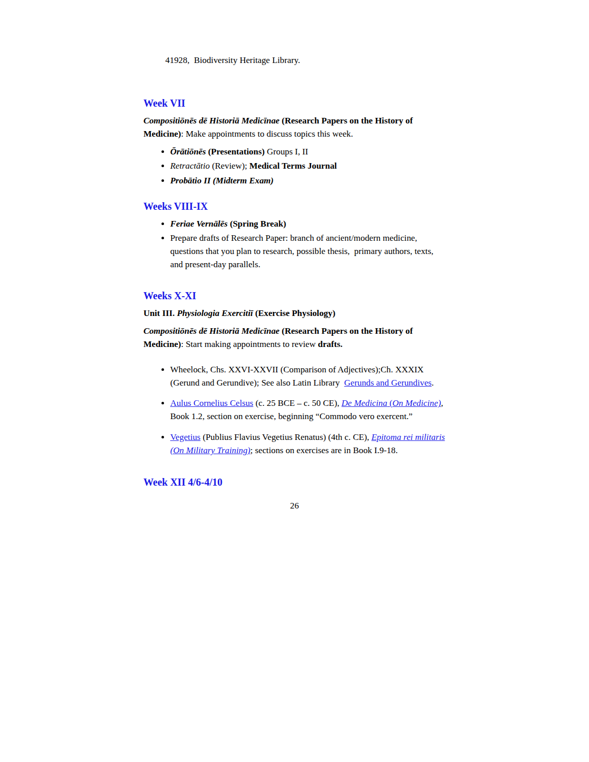41928, Biodiversity Heritage Library.
Week VII
Compositiōnēs dē Historiā Medicīnae (Research Papers on the History of Medicine): Make appointments to discuss topics this week.
Ōrātiōnēs (Presentations) Groups I, II
Retractātio (Review); Medical Terms Journal
Probātio II (Midterm Exam)
Weeks VIII-IX
Feriae Vernālēs (Spring Break)
Prepare drafts of Research Paper: branch of ancient/modern medicine, questions that you plan to research, possible thesis, primary authors, texts, and present-day parallels.
Weeks X-XI
Unit III. Physiologia Exercitiī (Exercise Physiology)
Compositiōnēs dē Historiā Medicīnae (Research Papers on the History of Medicine): Start making appointments to review drafts.
Wheelock, Chs. XXVI-XXVII (Comparison of Adjectives);Ch. XXXIX (Gerund and Gerundive); See also Latin Library Gerunds and Gerundives.
Aulus Cornelius Celsus (c. 25 BCE – c. 50 CE), De Medicina (On Medicine), Book 1.2, section on exercise, beginning “Commodo vero exercent.”
Vegetius (Publius Flavius Vegetius Renatus) (4th c. CE), Epitoma rei militaris (On Military Training); sections on exercises are in Book I.9-18.
Week XII 4/6-4/10
26